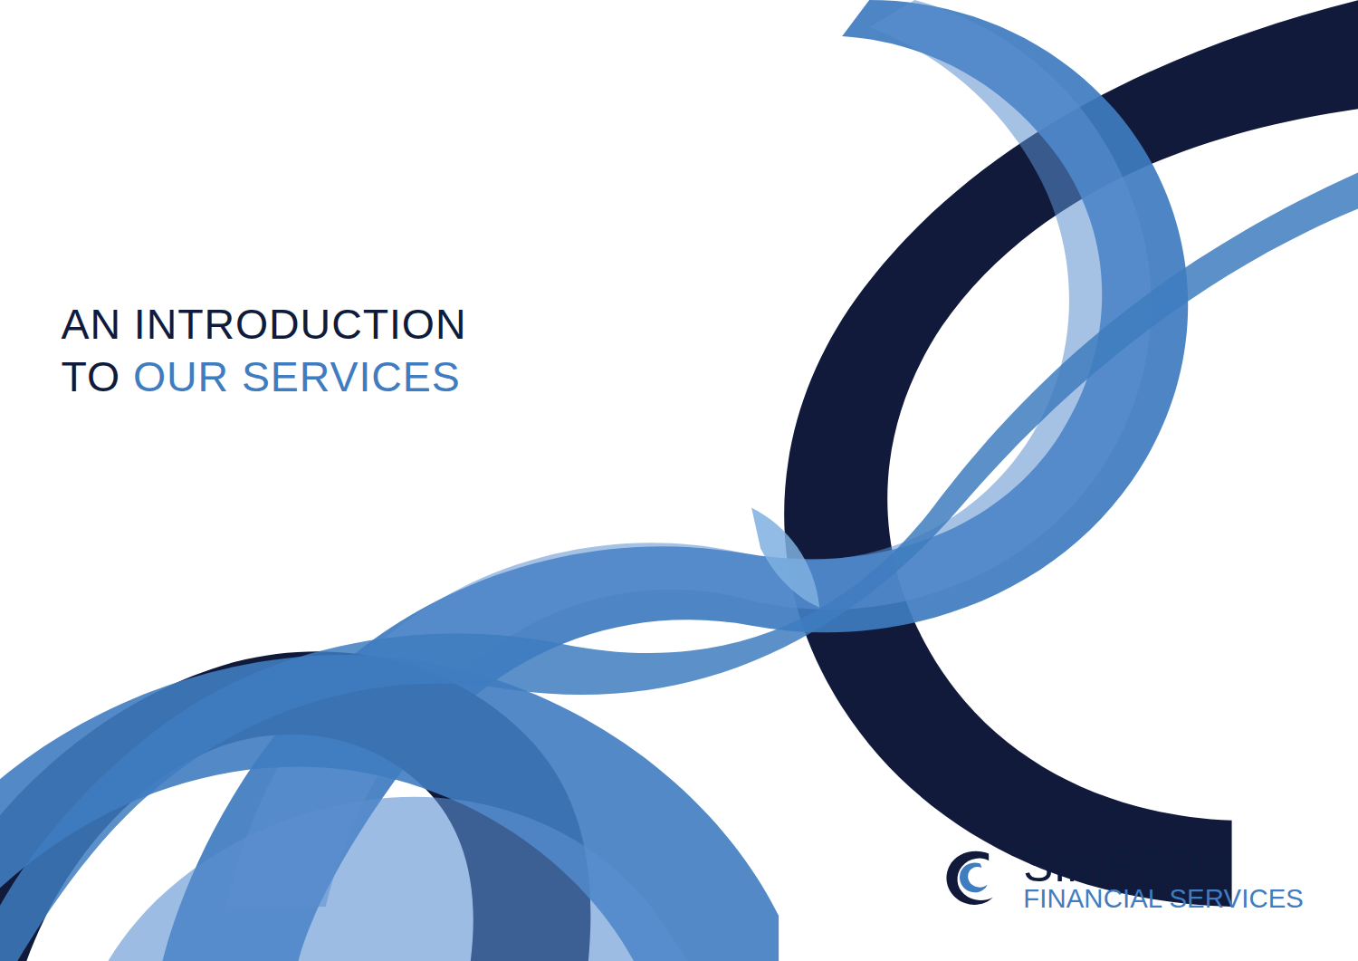An Introduction
to Our Services
Simpson Financial Services
Cover page: An Introduction to Our Services. Simpson Financial Services.